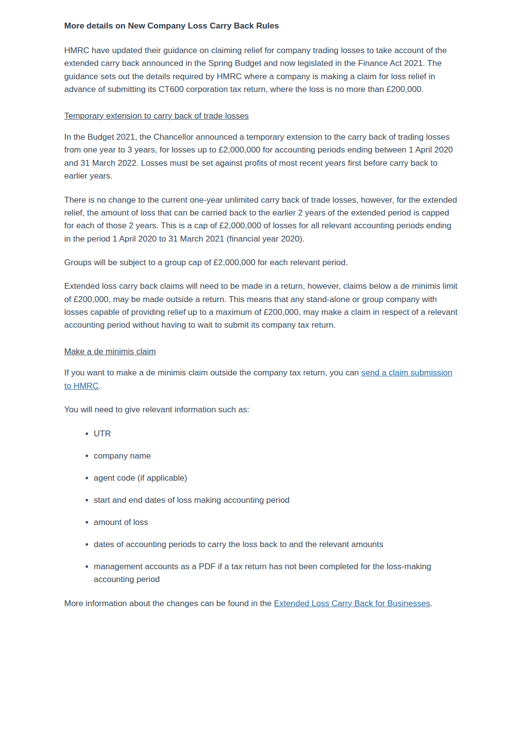More details on New Company Loss Carry Back Rules
HMRC have updated their guidance on claiming relief for company trading losses to take account of the extended carry back announced in the Spring Budget and now legislated in the Finance Act 2021. The guidance sets out the details required by HMRC where a company is making a claim for loss relief in advance of submitting its CT600 corporation tax return, where the loss is no more than £200,000.
Temporary extension to carry back of trade losses
In the Budget 2021, the Chancellor announced a temporary extension to the carry back of trading losses from one year to 3 years, for losses up to £2,000,000 for accounting periods ending between 1 April 2020 and 31 March 2022. Losses must be set against profits of most recent years first before carry back to earlier years.
There is no change to the current one-year unlimited carry back of trade losses, however, for the extended relief, the amount of loss that can be carried back to the earlier 2 years of the extended period is capped for each of those 2 years. This is a cap of £2,000,000 of losses for all relevant accounting periods ending in the period 1 April 2020 to 31 March 2021 (financial year 2020).
Groups will be subject to a group cap of £2,000,000 for each relevant period.
Extended loss carry back claims will need to be made in a return, however, claims below a de minimis limit of £200,000, may be made outside a return. This means that any stand-alone or group company with losses capable of providing relief up to a maximum of £200,000, may make a claim in respect of a relevant accounting period without having to wait to submit its company tax return.
Make a de minimis claim
If you want to make a de minimis claim outside the company tax return, you can send a claim submission to HMRC.
You will need to give relevant information such as:
UTR
company name
agent code (if applicable)
start and end dates of loss making accounting period
amount of loss
dates of accounting periods to carry the loss back to and the relevant amounts
management accounts as a PDF if a tax return has not been completed for the loss-making accounting period
More information about the changes can be found in the Extended Loss Carry Back for Businesses.